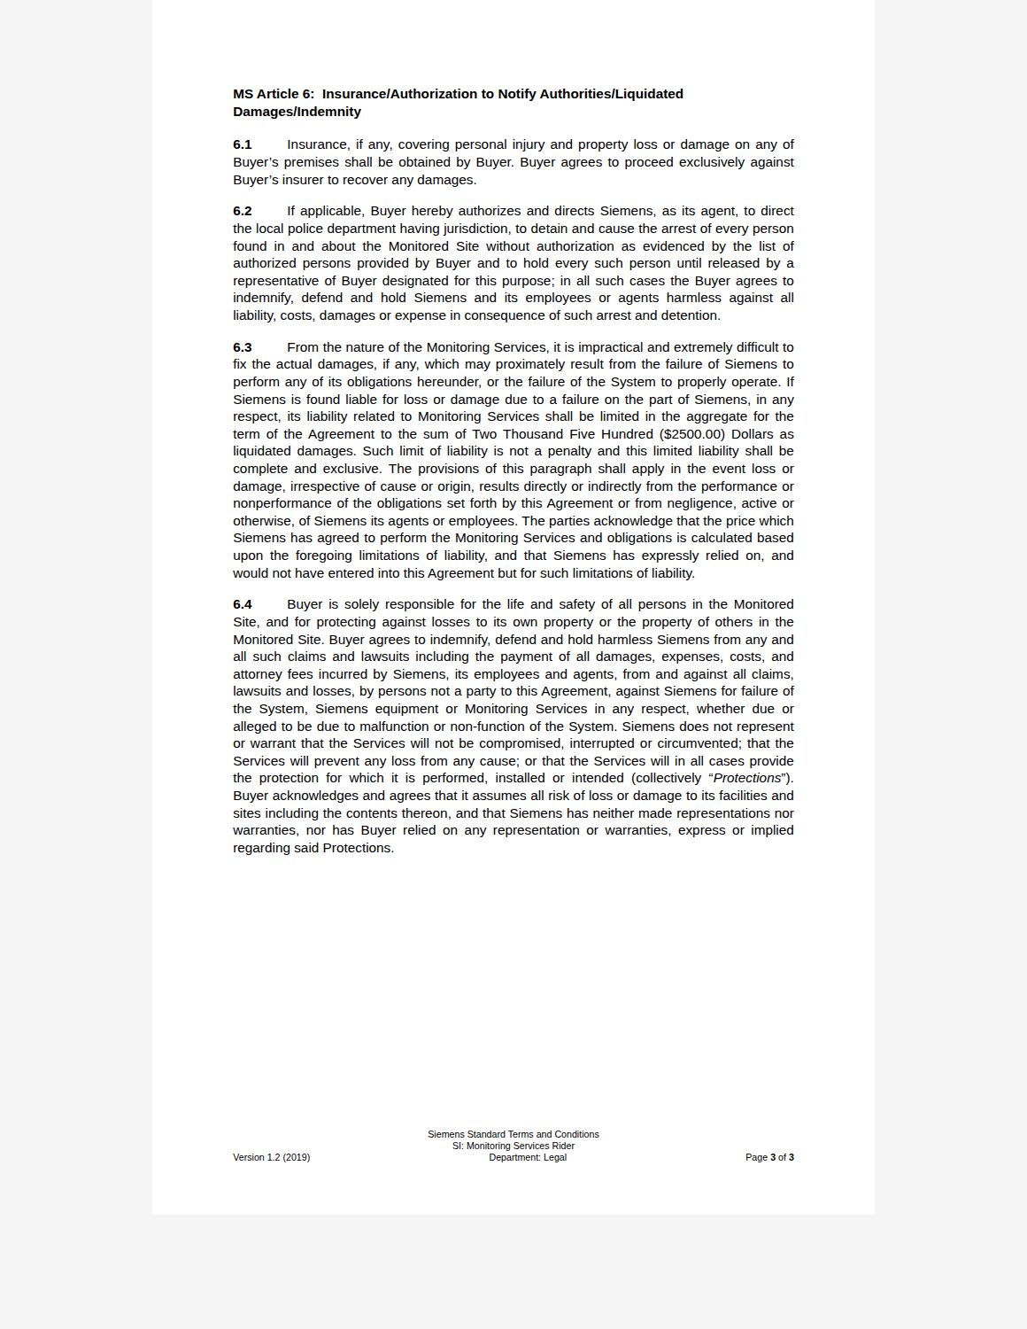MS Article 6: Insurance/Authorization to Notify Authorities/Liquidated Damages/Indemnity
6.1 Insurance, if any, covering personal injury and property loss or damage on any of Buyer’s premises shall be obtained by Buyer. Buyer agrees to proceed exclusively against Buyer’s insurer to recover any damages.
6.2 If applicable, Buyer hereby authorizes and directs Siemens, as its agent, to direct the local police department having jurisdiction, to detain and cause the arrest of every person found in and about the Monitored Site without authorization as evidenced by the list of authorized persons provided by Buyer and to hold every such person until released by a representative of Buyer designated for this purpose; in all such cases the Buyer agrees to indemnify, defend and hold Siemens and its employees or agents harmless against all liability, costs, damages or expense in consequence of such arrest and detention.
6.3 From the nature of the Monitoring Services, it is impractical and extremely difficult to fix the actual damages, if any, which may proximately result from the failure of Siemens to perform any of its obligations hereunder, or the failure of the System to properly operate. If Siemens is found liable for loss or damage due to a failure on the part of Siemens, in any respect, its liability related to Monitoring Services shall be limited in the aggregate for the term of the Agreement to the sum of Two Thousand Five Hundred ($2500.00) Dollars as liquidated damages. Such limit of liability is not a penalty and this limited liability shall be complete and exclusive. The provisions of this paragraph shall apply in the event loss or damage, irrespective of cause or origin, results directly or indirectly from the performance or nonperformance of the obligations set forth by this Agreement or from negligence, active or otherwise, of Siemens its agents or employees. The parties acknowledge that the price which Siemens has agreed to perform the Monitoring Services and obligations is calculated based upon the foregoing limitations of liability, and that Siemens has expressly relied on, and would not have entered into this Agreement but for such limitations of liability.
6.4 Buyer is solely responsible for the life and safety of all persons in the Monitored Site, and for protecting against losses to its own property or the property of others in the Monitored Site. Buyer agrees to indemnify, defend and hold harmless Siemens from any and all such claims and lawsuits including the payment of all damages, expenses, costs, and attorney fees incurred by Siemens, its employees and agents, from and against all claims, lawsuits and losses, by persons not a party to this Agreement, against Siemens for failure of the System, Siemens equipment or Monitoring Services in any respect, whether due or alleged to be due to malfunction or non-function of the System. Siemens does not represent or warrant that the Services will not be compromised, interrupted or circumvented; that the Services will prevent any loss from any cause; or that the Services will in all cases provide the protection for which it is performed, installed or intended (collectively “Protections”). Buyer acknowledges and agrees that it assumes all risk of loss or damage to its facilities and sites including the contents thereon, and that Siemens has neither made representations nor warranties, nor has Buyer relied on any representation or warranties, express or implied regarding said Protections.
Siemens Standard Terms and Conditions
SI: Monitoring Services Rider
Version 1.2 (2019)
Department: Legal
Page 3 of 3